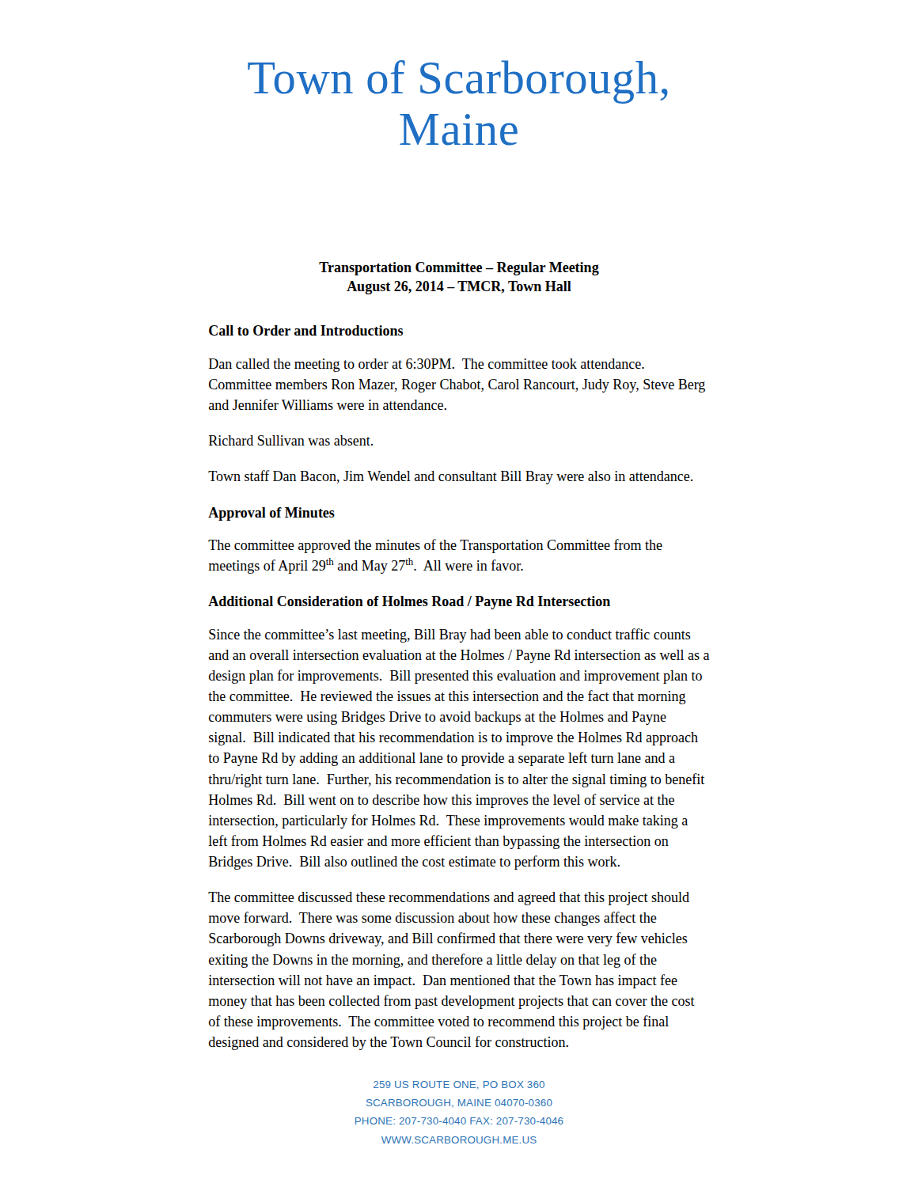Town of Scarborough, Maine
Transportation Committee – Regular Meeting
August 26, 2014 – TMCR, Town Hall
Call to Order and Introductions
Dan called the meeting to order at 6:30PM. The committee took attendance. Committee members Ron Mazer, Roger Chabot, Carol Rancourt, Judy Roy, Steve Berg and Jennifer Williams were in attendance.
Richard Sullivan was absent.
Town staff Dan Bacon, Jim Wendel and consultant Bill Bray were also in attendance.
Approval of Minutes
The committee approved the minutes of the Transportation Committee from the meetings of April 29th and May 27th. All were in favor.
Additional Consideration of Holmes Road / Payne Rd Intersection
Since the committee’s last meeting, Bill Bray had been able to conduct traffic counts and an overall intersection evaluation at the Holmes / Payne Rd intersection as well as a design plan for improvements. Bill presented this evaluation and improvement plan to the committee. He reviewed the issues at this intersection and the fact that morning commuters were using Bridges Drive to avoid backups at the Holmes and Payne signal. Bill indicated that his recommendation is to improve the Holmes Rd approach to Payne Rd by adding an additional lane to provide a separate left turn lane and a thru/right turn lane. Further, his recommendation is to alter the signal timing to benefit Holmes Rd. Bill went on to describe how this improves the level of service at the intersection, particularly for Holmes Rd. These improvements would make taking a left from Holmes Rd easier and more efficient than bypassing the intersection on Bridges Drive. Bill also outlined the cost estimate to perform this work.
The committee discussed these recommendations and agreed that this project should move forward. There was some discussion about how these changes affect the Scarborough Downs driveway, and Bill confirmed that there were very few vehicles exiting the Downs in the morning, and therefore a little delay on that leg of the intersection will not have an impact. Dan mentioned that the Town has impact fee money that has been collected from past development projects that can cover the cost of these improvements. The committee voted to recommend this project be final designed and considered by the Town Council for construction.
259 US Route One, PO Box 360
Scarborough, Maine 04070-0360
Phone: 207-730-4040 Fax: 207-730-4046
www.scarborough.me.us